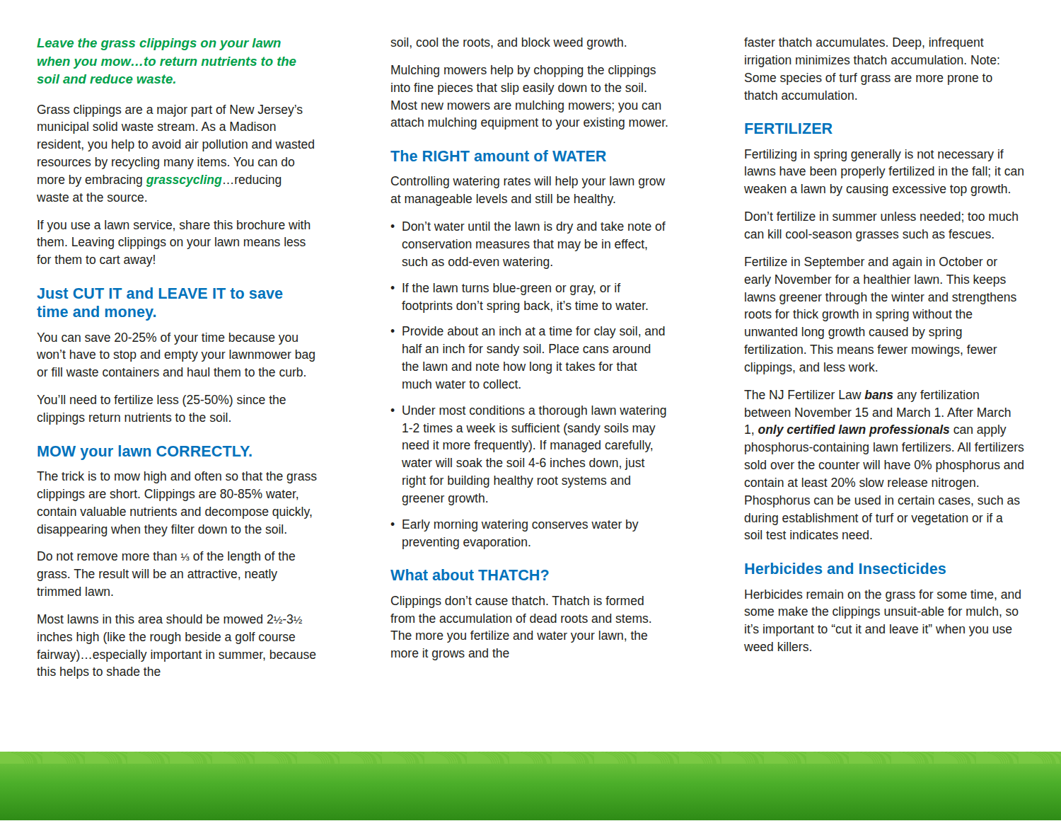Leave the grass clippings on your lawn when you mow…to return nutrients to the soil and reduce waste.
Grass clippings are a major part of New Jersey’s municipal solid waste stream. As a Madison resident, you help to avoid air pollution and wasted resources by recycling many items. You can do more by embracing grasscycling…reducing waste at the source.
If you use a lawn service, share this brochure with them. Leaving clippings on your lawn means less for them to cart away!
Just CUT IT and LEAVE IT to save time and money.
You can save 20-25% of your time because you won’t have to stop and empty your lawnmower bag or fill waste containers and haul them to the curb.
You’ll need to fertilize less (25-50%) since the clippings return nutrients to the soil.
MOW your lawn CORRECTLY.
The trick is to mow high and often so that the grass clippings are short. Clippings are 80-85% water, contain valuable nutrients and decompose quickly, disappearing when they filter down to the soil.
Do not remove more than ⅓ of the length of the grass. The result will be an attractive, neatly trimmed lawn.
Most lawns in this area should be mowed 2½-3½ inches high (like the rough beside a golf course fairway)…especially important in summer, because this helps to shade the
soil, cool the roots, and block weed growth.
Mulching mowers help by chopping the clippings into fine pieces that slip easily down to the soil. Most new mowers are mulching mowers; you can attach mulching equipment to your existing mower.
The RIGHT amount of WATER
Controlling watering rates will help your lawn grow at manageable levels and still be healthy.
Don’t water until the lawn is dry and take note of conservation measures that may be in effect, such as odd-even watering.
If the lawn turns blue-green or gray, or if footprints don’t spring back, it’s time to water.
Provide about an inch at a time for clay soil, and half an inch for sandy soil. Place cans around the lawn and note how long it takes for that much water to collect.
Under most conditions a thorough lawn watering 1-2 times a week is sufficient (sandy soils may need it more frequently). If managed carefully, water will soak the soil 4-6 inches down, just right for building healthy root systems and greener growth.
Early morning watering conserves water by preventing evaporation.
What about THATCH?
Clippings don’t cause thatch. Thatch is formed from the accumulation of dead roots and stems. The more you fertilize and water your lawn, the more it grows and the
faster thatch accumulates. Deep, infrequent irrigation minimizes thatch accumulation. Note: Some species of turf grass are more prone to thatch accumulation.
FERTILIZER
Fertilizing in spring generally is not necessary if lawns have been properly fertilized in the fall; it can weaken a lawn by causing excessive top growth.
Don’t fertilize in summer unless needed; too much can kill cool-season grasses such as fescues.
Fertilize in September and again in October or early November for a healthier lawn. This keeps lawns greener through the winter and strengthens roots for thick growth in spring without the unwanted long growth caused by spring fertilization. This means fewer mowings, fewer clippings, and less work.
The NJ Fertilizer Law bans any fertilization between November 15 and March 1. After March 1, only certified lawn professionals can apply phosphorus-containing lawn fertilizers. All fertilizers sold over the counter will have 0% phosphorus and contain at least 20% slow release nitrogen. Phosphorus can be used in certain cases, such as during establishment of turf or vegetation or if a soil test indicates need.
Herbicides and Insecticides
Herbicides remain on the grass for some time, and some make the clippings unsuit-able for mulch, so it’s important to “cut it and leave it” when you use weed killers.